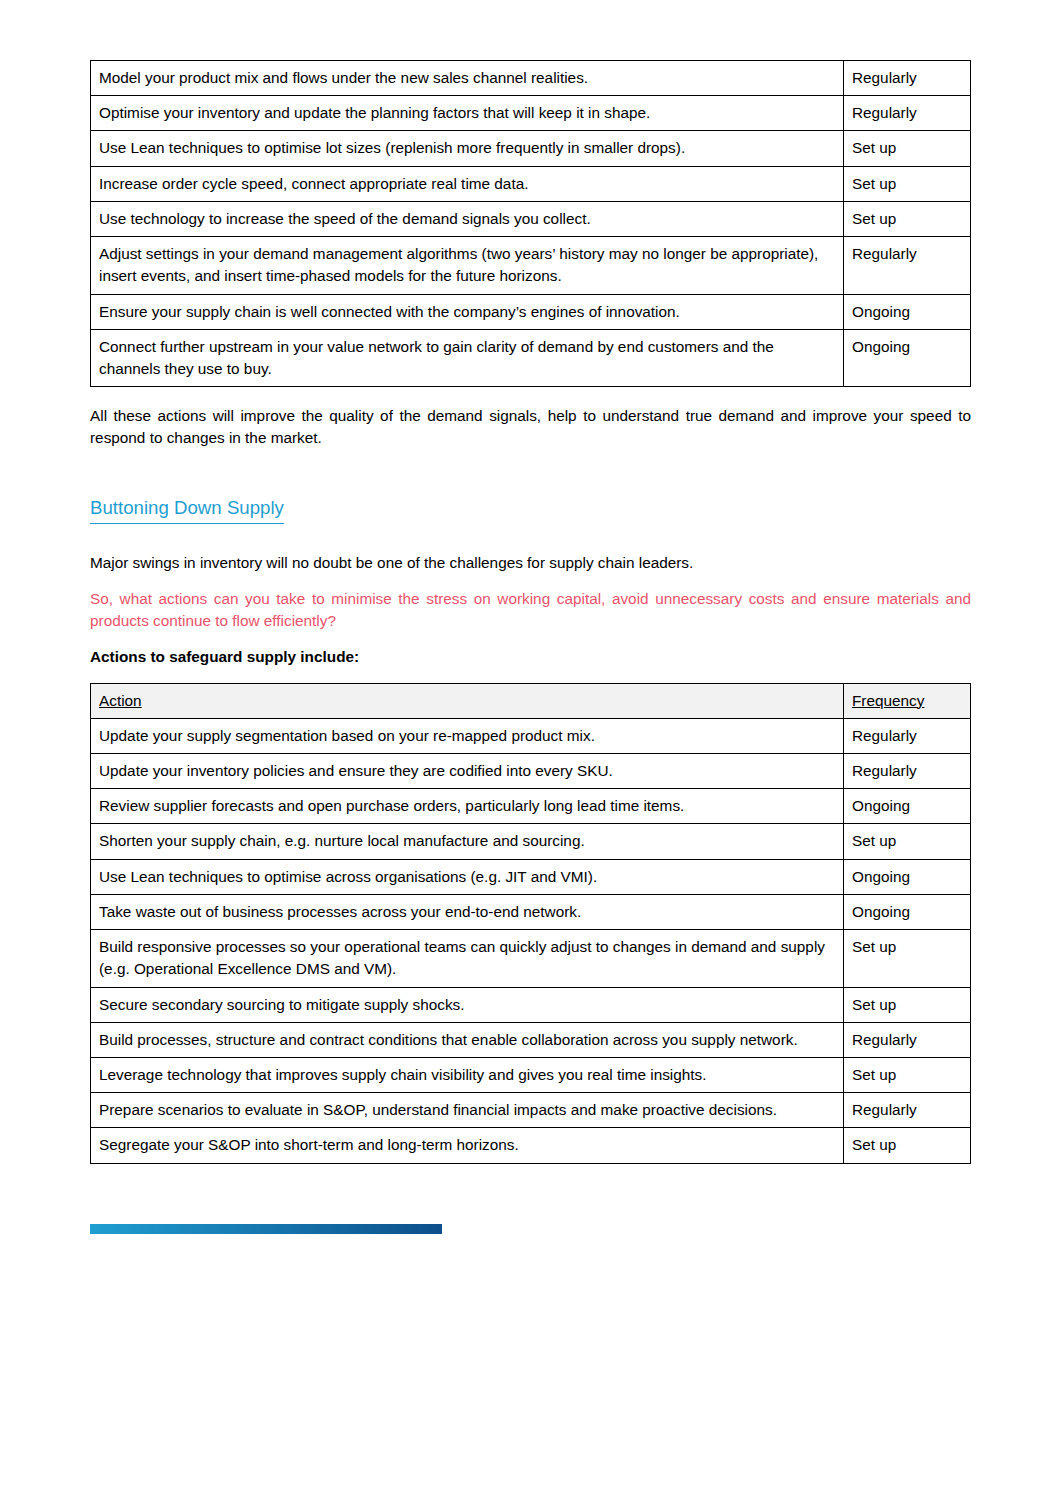| Model your product mix and flows under the new sales channel realities. | Regularly |
| Optimise your inventory and update the planning factors that will keep it in shape. | Regularly |
| Use Lean techniques to optimise lot sizes (replenish more frequently in smaller drops). | Set up |
| Increase order cycle speed, connect appropriate real time data. | Set up |
| Use technology to increase the speed of the demand signals you collect. | Set up |
| Adjust settings in your demand management algorithms (two years’ history may no longer be appropriate), insert events, and insert time-phased models for the future horizons. | Regularly |
| Ensure your supply chain is well connected with the company’s engines of innovation. | Ongoing |
| Connect further upstream in your value network to gain clarity of demand by end customers and the channels they use to buy. | Ongoing |
All these actions will improve the quality of the demand signals, help to understand true demand and improve your speed to respond to changes in the market.
Buttoning Down Supply
Major swings in inventory will no doubt be one of the challenges for supply chain leaders.
So, what actions can you take to minimise the stress on working capital, avoid unnecessary costs and ensure materials and products continue to flow efficiently?
Actions to safeguard supply include:
| Action | Frequency |
| --- | --- |
| Update your supply segmentation based on your re-mapped product mix. | Regularly |
| Update your inventory policies and ensure they are codified into every SKU. | Regularly |
| Review supplier forecasts and open purchase orders, particularly long lead time items. | Ongoing |
| Shorten your supply chain, e.g. nurture local manufacture and sourcing. | Set up |
| Use Lean techniques to optimise across organisations (e.g. JIT and VMI). | Ongoing |
| Take waste out of business processes across your end-to-end network. | Ongoing |
| Build responsive processes so your operational teams can quickly adjust to changes in demand and supply (e.g. Operational Excellence DMS and VM). | Set up |
| Secure secondary sourcing to mitigate supply shocks. | Set up |
| Build processes, structure and contract conditions that enable collaboration across you supply network. | Regularly |
| Leverage technology that improves supply chain visibility and gives you real time insights. | Set up |
| Prepare scenarios to evaluate in S&OP, understand financial impacts and make proactive decisions. | Regularly |
| Segregate your S&OP into short-term and long-term horizons. | Set up |